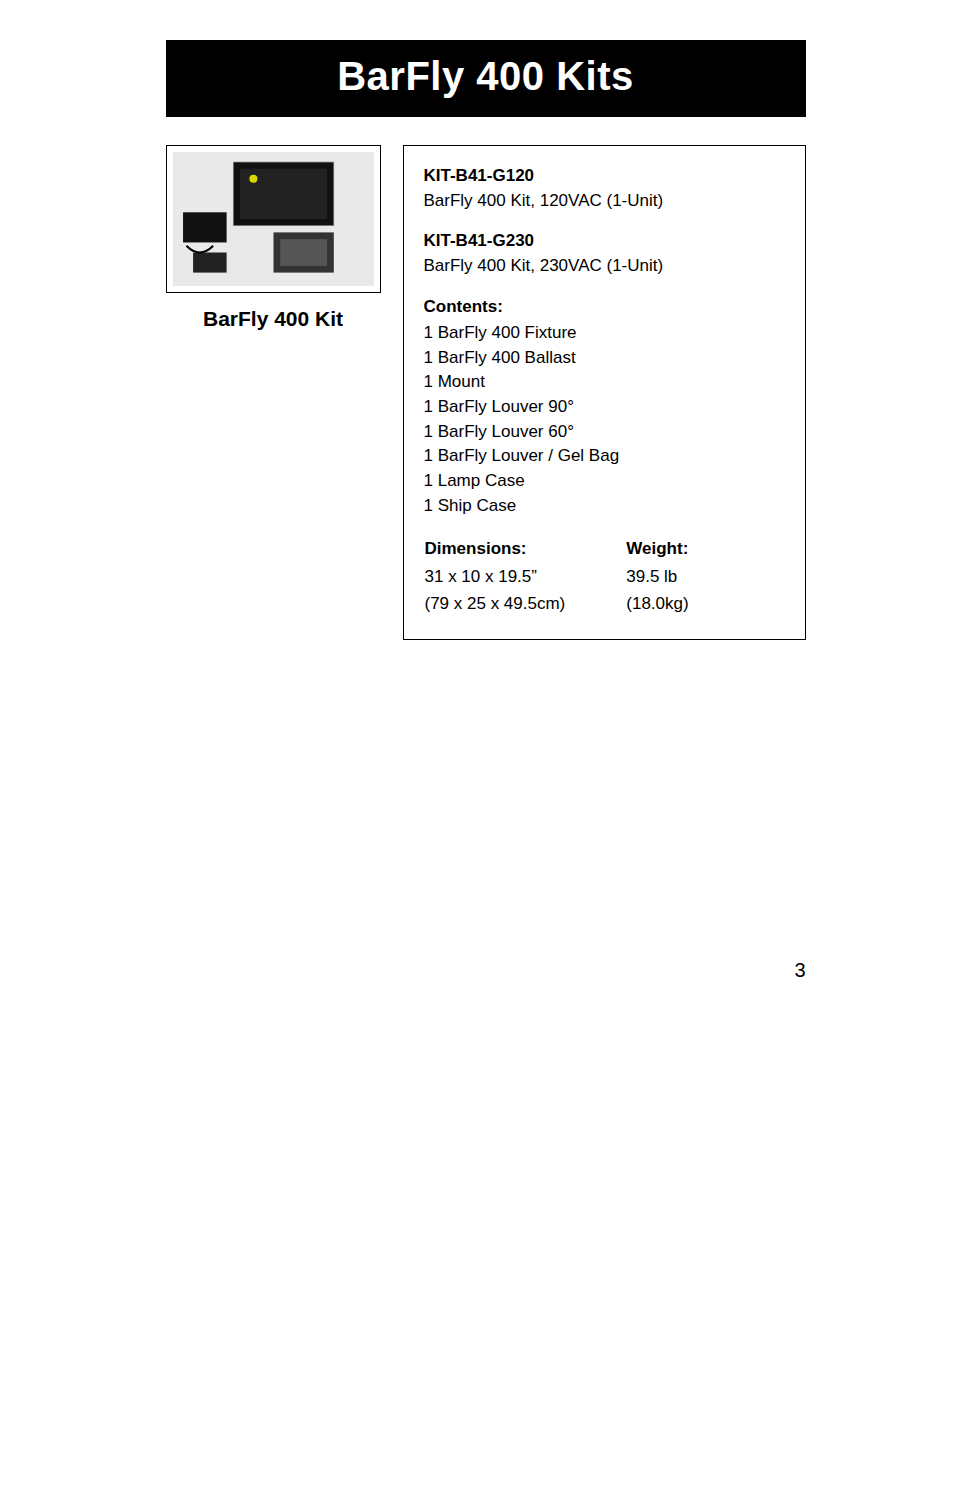BarFly 400 Kits
BarFly 400 Kit
KIT-B41-G120
BarFly 400 Kit, 120VAC (1-Unit)
KIT-B41-G230
BarFly 400 Kit, 230VAC (1-Unit)
Contents:
1 BarFly 400 Fixture
1 BarFly 400 Ballast
1 Mount
1 BarFly Louver 90°
1 BarFly Louver 60°
1 BarFly Louver / Gel Bag
1 Lamp Case
1 Ship Case
| Dimensions: | Weight: |
| --- | --- |
| 31 x 10 x 19.5” | 39.5 lb |
| (79 x 25 x 49.5cm) | (18.0kg) |
3